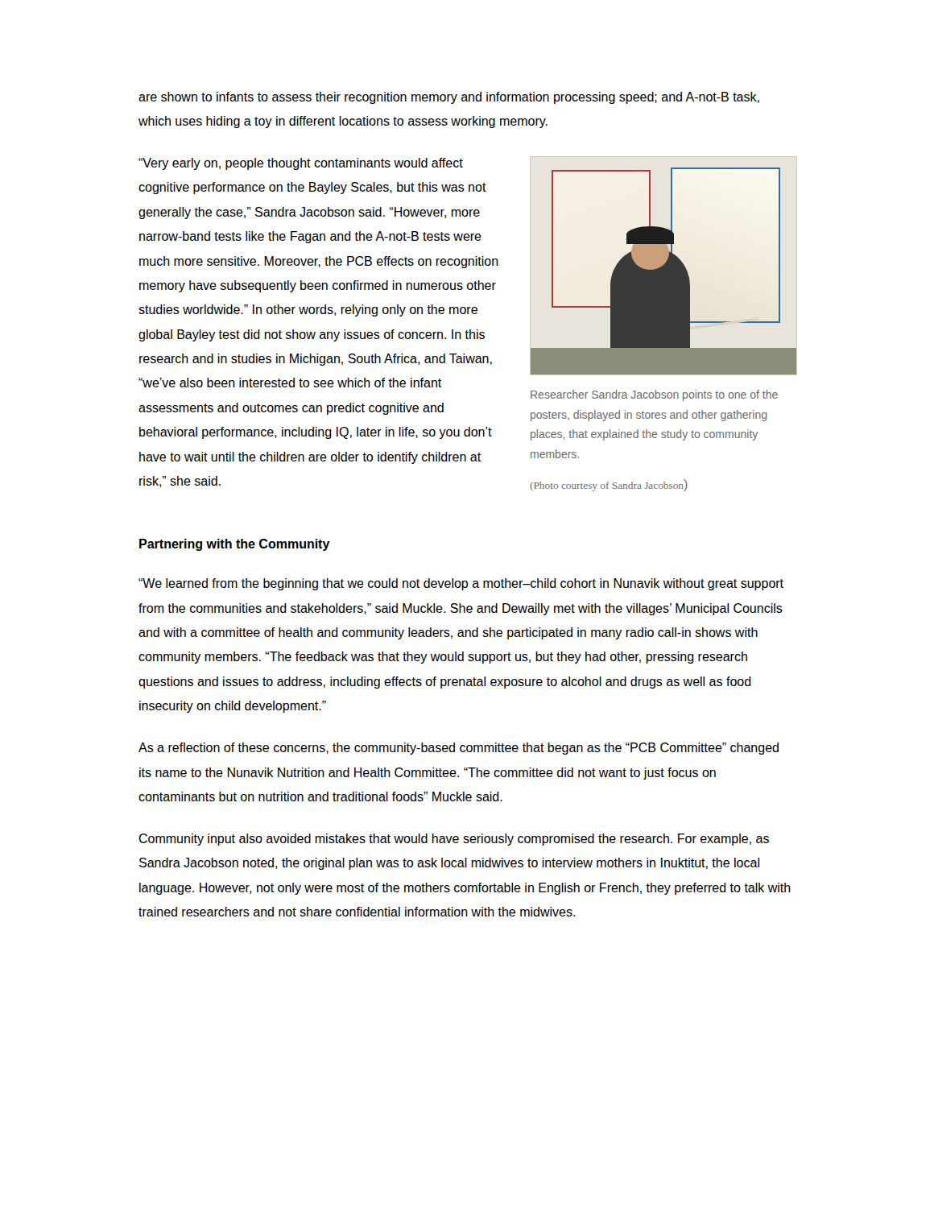are shown to infants to assess their recognition memory and information processing speed; and A-not-B task, which uses hiding a toy in different locations to assess working memory.
Researcher Sandra Jacobson points to one of the posters, displayed in stores and other gathering places, that explained the study to community members. (Photo courtesy of Sandra Jacobson)
“Very early on, people thought contaminants would affect cognitive performance on the Bayley Scales, but this was not generally the case,” Sandra Jacobson said. “However, more narrow-band tests like the Fagan and the A-not-B tests were much more sensitive. Moreover, the PCB effects on recognition memory have subsequently been confirmed in numerous other studies worldwide.” In other words, relying only on the more global Bayley test did not show any issues of concern. In this research and in studies in Michigan, South Africa, and Taiwan, “we’ve also been interested to see which of the infant assessments and outcomes can predict cognitive and behavioral performance, including IQ, later in life, so you don’t have to wait until the children are older to identify children at risk,” she said.
Partnering with the Community
“We learned from the beginning that we could not develop a mother–child cohort in Nunavik without great support from the communities and stakeholders,” said Muckle. She and Dewailly met with the villages’ Municipal Councils and with a committee of health and community leaders, and she participated in many radio call-in shows with community members. “The feedback was that they would support us, but they had other, pressing research questions and issues to address, including effects of prenatal exposure to alcohol and drugs as well as food insecurity on child development.”
As a reflection of these concerns, the community-based committee that began as the “PCB Committee” changed its name to the Nunavik Nutrition and Health Committee. “The committee did not want to just focus on contaminants but on nutrition and traditional foods” Muckle said.
Community input also avoided mistakes that would have seriously compromised the research. For example, as Sandra Jacobson noted, the original plan was to ask local midwives to interview mothers in Inuktitut, the local language. However, not only were most of the mothers comfortable in English or French, they preferred to talk with trained researchers and not share confidential information with the midwives.